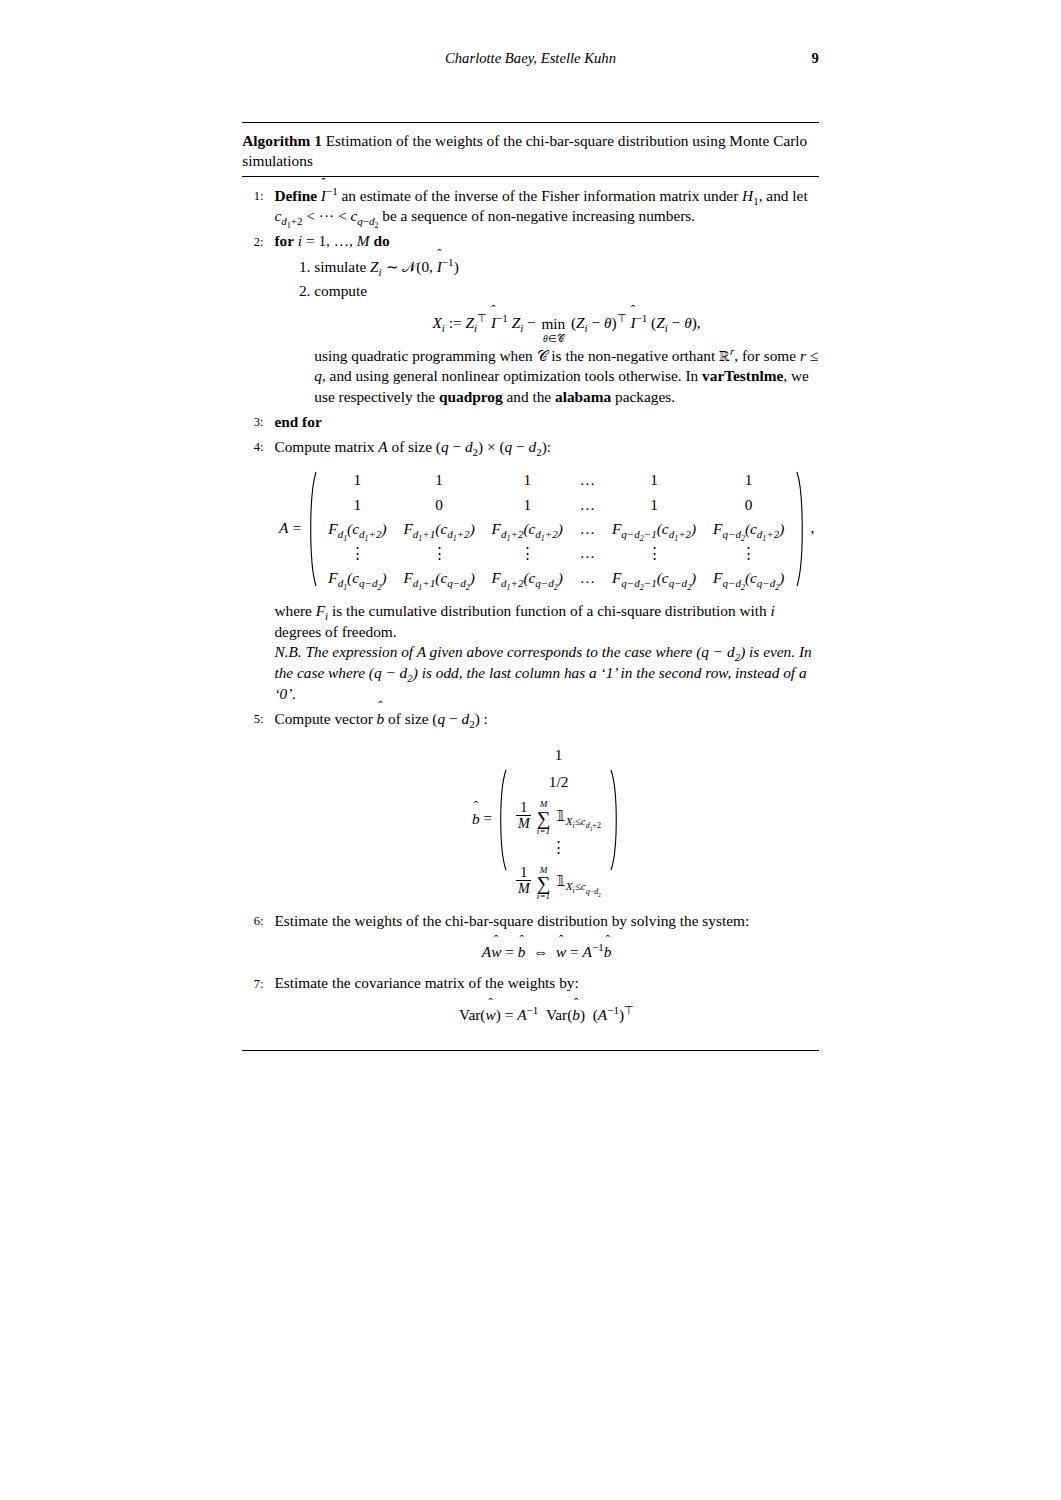Charlotte Baey, Estelle Kuhn 9
Algorithm 1 Estimation of the weights of the chi-bar-square distribution using Monte Carlo simulations
Define ˆI−1 an estimate of the inverse of the Fisher information matrix under H1, and let cd1+2 < ··· < cq−d2 be a sequence of non-negative increasing numbers.
for i = 1, …, M do
simulate Zi ∼ 𝒩(0, ˆI−1)
compute
Xi := Zi⊤ ˆI−1 Zi − minθ∈𝒞 (Zi − θ)⊤ ˆI−1 (Zi − θ),
using quadratic programming when 𝒞 is the non-negative orthant ℝr, for some r ≤ q, and using general nonlinear optimization tools otherwise. In varTestnlme, we use respectively the quadprog and the alabama packages.
end for
Compute matrix A of size (q − d2) × (q − d2):
A =
| 1 | 1 | 1 | … | 1 | 1 |
| 1 | 0 | 1 | … | 1 | 0 |
| F d 1 ( c d 1 +2 ) | F d 1 +1 ( c d 1 +2 ) | F d 1 +2 ( c d 1 +2 ) | … | F q − d 2 −1 ( c d 1 +2 ) | F q − d 2 ( c d 1 +2 ) |
| ⋮ | ⋮ | ⋮ | … | ⋮ | ⋮ |
| F d 1 ( c q − d 2 ) | F d 1 +1 ( c q − d 2 ) | F d 1 +2 ( c q − d 2 ) | … | F q − d 2 −1 ( c q − d 2 ) | F q − d 2 ( c q − d 2 ) |
,
where Fi is the cumulative distribution function of a chi-square distribution with i degrees of freedom.
N.B. The expression of A given above corresponds to the case where (q − d2) is even. In the case where (q − d2) is odd, the last column has a ‘1’ in the second row, instead of a ‘0’.
Compute vector ˆb of size (q − d2) :
ˆb =
| 1 |
| 1/2 |
| 1 M ∑ M i =1 𝟙 X i ≤ c d 1 +2 |
| ⋮ |
| 1 M ∑ M i =1 𝟙 X i ≤ c q − d 2 |
Estimate the weights of the chi-bar-square distribution by solving the system:
Aˆw = ˆb ⇔ ˆw = A−1ˆb
Estimate the covariance matrix of the weights by:
Var(ˆw) = A−1 Var(ˆb) (A−1)⊤